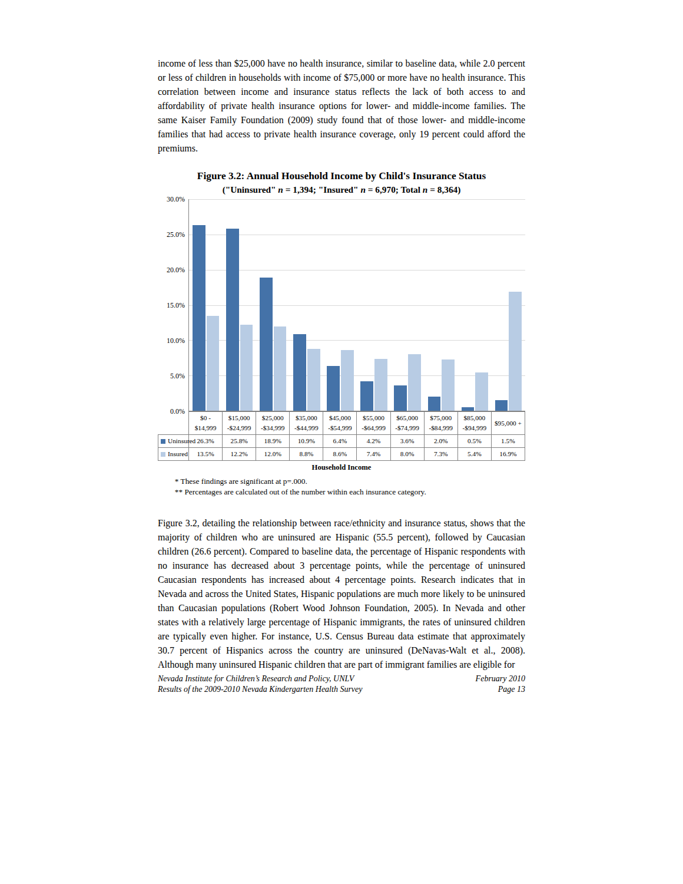income of less than $25,000 have no health insurance, similar to baseline data, while 2.0 percent or less of children in households with income of $75,000 or more have no health insurance. This correlation between income and insurance status reflects the lack of both access to and affordability of private health insurance options for lower- and middle-income families. The same Kaiser Family Foundation (2009) study found that of those lower- and middle-income families that had access to private health insurance coverage, only 19 percent could afford the premiums.
Figure 3.2: Annual Household Income by Child's Insurance Status
("Uninsured" n = 1,394; "Insured" n = 6,970; Total n = 8,364)
30.0%
25.0%
20.0%
15.0%
10.0%
5.0%
0.0%
| | $0 - $14,999 | $15,000 -$24,999 | $25,000 -$34,999 | $35,000 -$44,999 | $45,000 -$54,999 | $55,000 -$64,999 | $65,000 -$74,999 | $75,000 -$84,999 | $85,000 -$94,999 | $95,000 + |
| Uninsured | 26.3% | 25.8% | 18.9% | 10.9% | 6.4% | 4.2% | 3.6% | 2.0% | 0.5% | 1.5% |
| Insured | 13.5% | 12.2% | 12.0% | 8.8% | 8.6% | 7.4% | 8.0% | 7.3% | 5.4% | 16.9% |
Household Income
* These findings are significant at p=.000.
** Percentages are calculated out of the number within each insurance category.
Figure 3.2, detailing the relationship between race/ethnicity and insurance status, shows that the majority of children who are uninsured are Hispanic (55.5 percent), followed by Caucasian children (26.6 percent). Compared to baseline data, the percentage of Hispanic respondents with no insurance has decreased about 3 percentage points, while the percentage of uninsured Caucasian respondents has increased about 4 percentage points. Research indicates that in Nevada and across the United States, Hispanic populations are much more likely to be uninsured than Caucasian populations (Robert Wood Johnson Foundation, 2005). In Nevada and other states with a relatively large percentage of Hispanic immigrants, the rates of uninsured children are typically even higher. For instance, U.S. Census Bureau data estimate that approximately 30.7 percent of Hispanics across the country are uninsured (DeNavas-Walt et al., 2008). Although many uninsured Hispanic children that are part of immigrant families are eligible for
Nevada Institute for Children’s Research and Policy, UNLV
Results of the 2009-2010 Nevada Kindergarten Health Survey
February 2010
Page 13